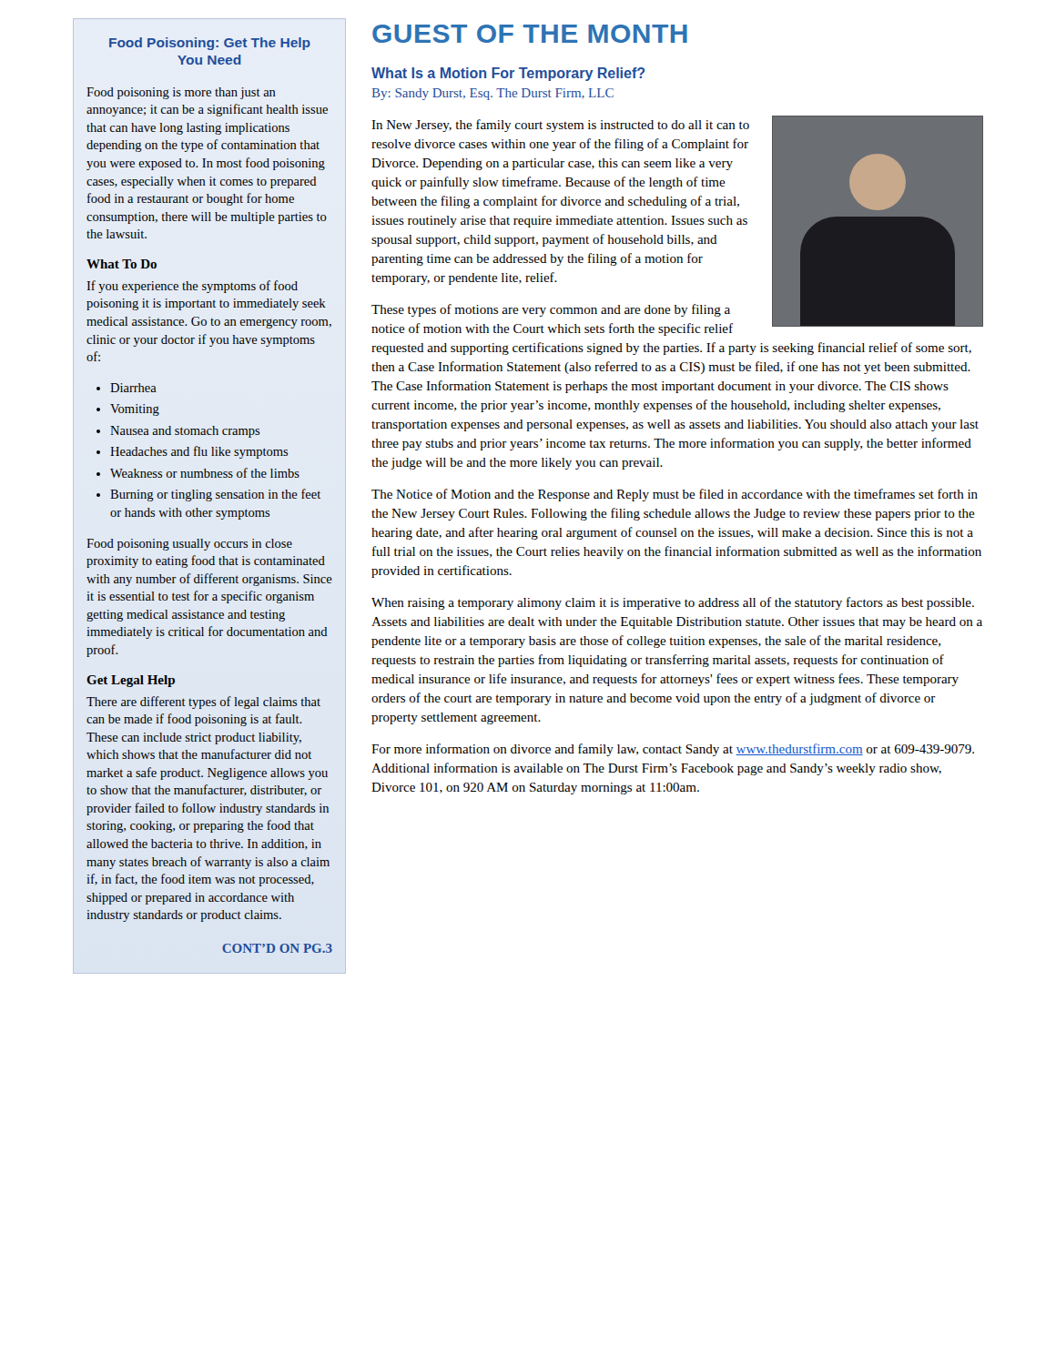Food Poisoning: Get The Help
You Need
Food poisoning is more than just an annoyance; it can be a significant health issue that can have long lasting implications depending on the type of contamination that you were exposed to. In most food poisoning cases, especially when it comes to prepared food in a restaurant or bought for home consumption, there will be multiple parties to the lawsuit.
What To Do
If you experience the symptoms of food poisoning it is important to immediately seek medical assistance. Go to an emergency room, clinic or your doctor if you have symptoms of:
Diarrhea
Vomiting
Nausea and stomach cramps
Headaches and flu like symptoms
Weakness or numbness of the limbs
Burning or tingling sensation in the feet or hands with other symptoms
Food poisoning usually occurs in close proximity to eating food that is contaminated with any number of different organisms. Since it is essential to test for a specific organism getting medical assistance and testing immediately is critical for documentation and proof.
Get Legal Help
There are different types of legal claims that can be made if food poisoning is at fault. These can include strict product liability, which shows that the manufacturer did not market a safe product. Negligence allows you to show that the manufacturer, distributer, or provider failed to follow industry standards in storing, cooking, or preparing the food that allowed the bacteria to thrive. In addition, in many states breach of warranty is also a claim if, in fact, the food item was not processed, shipped or prepared in accordance with industry standards or product claims.
CONT’D ON PG.3
GUEST OF THE MONTH
What Is a Motion For Temporary Relief?
By: Sandy Durst, Esq. The Durst Firm, LLC
In New Jersey, the family court system is instructed to do all it can to resolve divorce cases within one year of the filing of a Complaint for Divorce. Depending on a particular case, this can seem like a very quick or painfully slow timeframe. Because of the length of time between the filing a complaint for divorce and scheduling of a trial, issues routinely arise that require immediate attention. Issues such as spousal support, child support, payment of household bills, and parenting time can be addressed by the filing of a motion for temporary, or pendente lite, relief.
These types of motions are very common and are done by filing a notice of motion with the Court which sets forth the specific relief requested and supporting certifications signed by the parties. If a party is seeking financial relief of some sort, then a Case Information Statement (also referred to as a CIS) must be filed, if one has not yet been submitted. The Case Information Statement is perhaps the most important document in your divorce. The CIS shows current income, the prior year’s income, monthly expenses of the household, including shelter expenses, transportation expenses and personal expenses, as well as assets and liabilities. You should also attach your last three pay stubs and prior years’ income tax returns. The more information you can supply, the better informed the judge will be and the more likely you can prevail.
The Notice of Motion and the Response and Reply must be filed in accordance with the timeframes set forth in the New Jersey Court Rules. Following the filing schedule allows the Judge to review these papers prior to the hearing date, and after hearing oral argument of counsel on the issues, will make a decision. Since this is not a full trial on the issues, the Court relies heavily on the financial information submitted as well as the information provided in certifications.
When raising a temporary alimony claim it is imperative to address all of the statutory factors as best possible. Assets and liabilities are dealt with under the Equitable Distribution statute. Other issues that may be heard on a pendente lite or a temporary basis are those of college tuition expenses, the sale of the marital residence, requests to restrain the parties from liquidating or transferring marital assets, requests for continuation of medical insurance or life insurance, and requests for attorneys' fees or expert witness fees. These temporary orders of the court are temporary in nature and become void upon the entry of a judgment of divorce or property settlement agreement.
For more information on divorce and family law, contact Sandy at www.thedurstfirm.com or at 609-439-9079. Additional information is available on The Durst Firm’s Facebook page and Sandy’s weekly radio show, Divorce 101, on 920 AM on Saturday mornings at 11:00am.